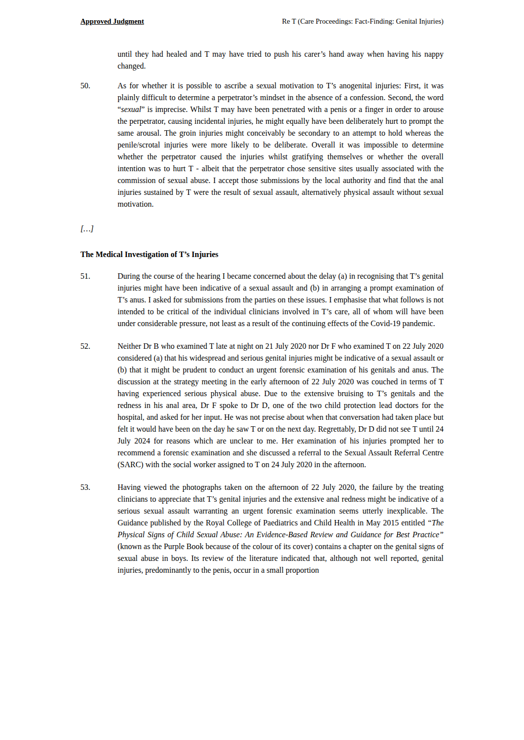Approved Judgment
Re T (Care Proceedings: Fact-Finding: Genital Injuries)
until they had healed and T may have tried to push his carer’s hand away when having his nappy changed.
50. As for whether it is possible to ascribe a sexual motivation to T’s anogenital injuries: First, it was plainly difficult to determine a perpetrator’s mindset in the absence of a confession. Second, the word “sexual” is imprecise. Whilst T may have been penetrated with a penis or a finger in order to arouse the perpetrator, causing incidental injuries, he might equally have been deliberately hurt to prompt the same arousal. The groin injuries might conceivably be secondary to an attempt to hold whereas the penile/scrotal injuries were more likely to be deliberate. Overall it was impossible to determine whether the perpetrator caused the injuries whilst gratifying themselves or whether the overall intention was to hurt T - albeit that the perpetrator chose sensitive sites usually associated with the commission of sexual abuse. I accept those submissions by the local authority and find that the anal injuries sustained by T were the result of sexual assault, alternatively physical assault without sexual motivation.
[…]
The Medical Investigation of T’s Injuries
51. During the course of the hearing I became concerned about the delay (a) in recognising that T’s genital injuries might have been indicative of a sexual assault and (b) in arranging a prompt examination of T’s anus. I asked for submissions from the parties on these issues. I emphasise that what follows is not intended to be critical of the individual clinicians involved in T’s care, all of whom will have been under considerable pressure, not least as a result of the continuing effects of the Covid-19 pandemic.
52. Neither Dr B who examined T late at night on 21 July 2020 nor Dr F who examined T on 22 July 2020 considered (a) that his widespread and serious genital injuries might be indicative of a sexual assault or (b) that it might be prudent to conduct an urgent forensic examination of his genitals and anus. The discussion at the strategy meeting in the early afternoon of 22 July 2020 was couched in terms of T having experienced serious physical abuse. Due to the extensive bruising to T’s genitals and the redness in his anal area, Dr F spoke to Dr D, one of the two child protection lead doctors for the hospital, and asked for her input. He was not precise about when that conversation had taken place but felt it would have been on the day he saw T or on the next day. Regrettably, Dr D did not see T until 24 July 2024 for reasons which are unclear to me. Her examination of his injuries prompted her to recommend a forensic examination and she discussed a referral to the Sexual Assault Referral Centre (SARC) with the social worker assigned to T on 24 July 2020 in the afternoon.
53. Having viewed the photographs taken on the afternoon of 22 July 2020, the failure by the treating clinicians to appreciate that T’s genital injuries and the extensive anal redness might be indicative of a serious sexual assault warranting an urgent forensic examination seems utterly inexplicable. The Guidance published by the Royal College of Paediatrics and Child Health in May 2015 entitled “The Physical Signs of Child Sexual Abuse: An Evidence-Based Review and Guidance for Best Practice” (known as the Purple Book because of the colour of its cover) contains a chapter on the genital signs of sexual abuse in boys. Its review of the literature indicated that, although not well reported, genital injuries, predominantly to the penis, occur in a small proportion